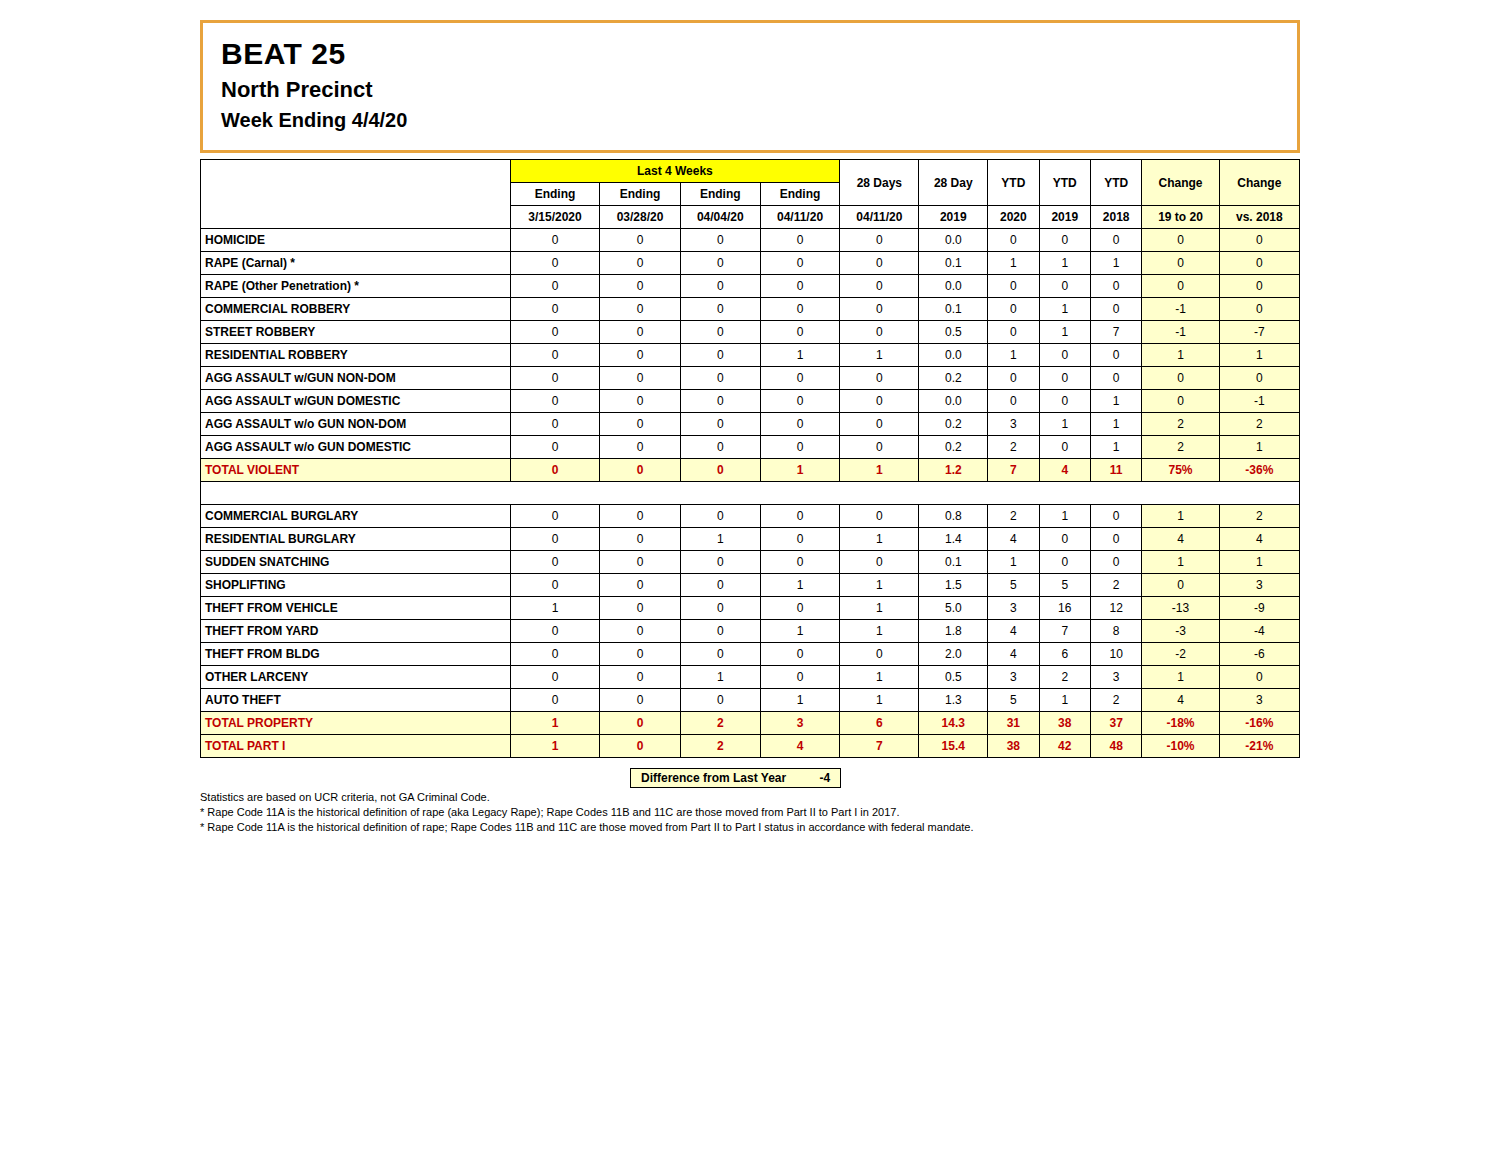BEAT 25
North Precinct
Week Ending 4/4/20
| | Last 4 Weeks | 28 Days | 28 Day | YTD | YTD | YTD | Change | Change |
| --- | --- | --- | --- | --- | --- | --- | --- | --- |
| Ending | Ending | Ending | Ending |
| 3/15/2020 | 03/28/20 | 04/04/20 | 04/11/20 | 04/11/20 | 2019 | 2020 | 2019 | 2018 | 19 to 20 | vs. 2018 |
| HOMICIDE | 0 | 0 | 0 | 0 | 0 | 0.0 | 0 | 0 | 0 | 0 | 0 |
| RAPE (Carnal) * | 0 | 0 | 0 | 0 | 0 | 0.1 | 1 | 1 | 1 | 0 | 0 |
| RAPE (Other Penetration) * | 0 | 0 | 0 | 0 | 0 | 0.0 | 0 | 0 | 0 | 0 | 0 |
| COMMERCIAL ROBBERY | 0 | 0 | 0 | 0 | 0 | 0.1 | 0 | 1 | 0 | -1 | 0 |
| STREET ROBBERY | 0 | 0 | 0 | 0 | 0 | 0.5 | 0 | 1 | 7 | -1 | -7 |
| RESIDENTIAL ROBBERY | 0 | 0 | 0 | 1 | 1 | 0.0 | 1 | 0 | 0 | 1 | 1 |
| AGG ASSAULT w/GUN NON-DOM | 0 | 0 | 0 | 0 | 0 | 0.2 | 0 | 0 | 0 | 0 | 0 |
| AGG ASSAULT w/GUN DOMESTIC | 0 | 0 | 0 | 0 | 0 | 0.0 | 0 | 0 | 1 | 0 | -1 |
| AGG ASSAULT w/o GUN NON-DOM | 0 | 0 | 0 | 0 | 0 | 0.2 | 3 | 1 | 1 | 2 | 2 |
| AGG ASSAULT w/o GUN DOMESTIC | 0 | 0 | 0 | 0 | 0 | 0.2 | 2 | 0 | 1 | 2 | 1 |
| TOTAL VIOLENT | 0 | 0 | 0 | 1 | 1 | 1.2 | 7 | 4 | 11 | 75% | -36% |
| COMMERCIAL BURGLARY | 0 | 0 | 0 | 0 | 0 | 0.8 | 2 | 1 | 0 | 1 | 2 |
| RESIDENTIAL BURGLARY | 0 | 0 | 1 | 0 | 1 | 1.4 | 4 | 0 | 0 | 4 | 4 |
| SUDDEN SNATCHING | 0 | 0 | 0 | 0 | 0 | 0.1 | 1 | 0 | 0 | 1 | 1 |
| SHOPLIFTING | 0 | 0 | 0 | 1 | 1 | 1.5 | 5 | 5 | 2 | 0 | 3 |
| THEFT FROM VEHICLE | 1 | 0 | 0 | 0 | 1 | 5.0 | 3 | 16 | 12 | -13 | -9 |
| THEFT FROM YARD | 0 | 0 | 0 | 1 | 1 | 1.8 | 4 | 7 | 8 | -3 | -4 |
| THEFT FROM BLDG | 0 | 0 | 0 | 0 | 0 | 2.0 | 4 | 6 | 10 | -2 | -6 |
| OTHER LARCENY | 0 | 0 | 1 | 0 | 1 | 0.5 | 3 | 2 | 3 | 1 | 0 |
| AUTO THEFT | 0 | 0 | 0 | 1 | 1 | 1.3 | 5 | 1 | 2 | 4 | 3 |
| TOTAL PROPERTY | 1 | 0 | 2 | 3 | 6 | 14.3 | 31 | 38 | 37 | -18% | -16% |
| TOTAL PART I | 1 | 0 | 2 | 4 | 7 | 15.4 | 38 | 42 | 48 | -10% | -21% |
Difference from Last Year -4
Statistics are based on UCR criteria, not GA Criminal Code.
* Rape Code 11A is the historical definition of rape (aka Legacy Rape); Rape Codes 11B and 11C are those moved from Part II to Part I in 2017.
* Rape Code 11A is the historical definition of rape; Rape Codes 11B and 11C are those moved from Part II to Part I status in accordance with federal mandate.